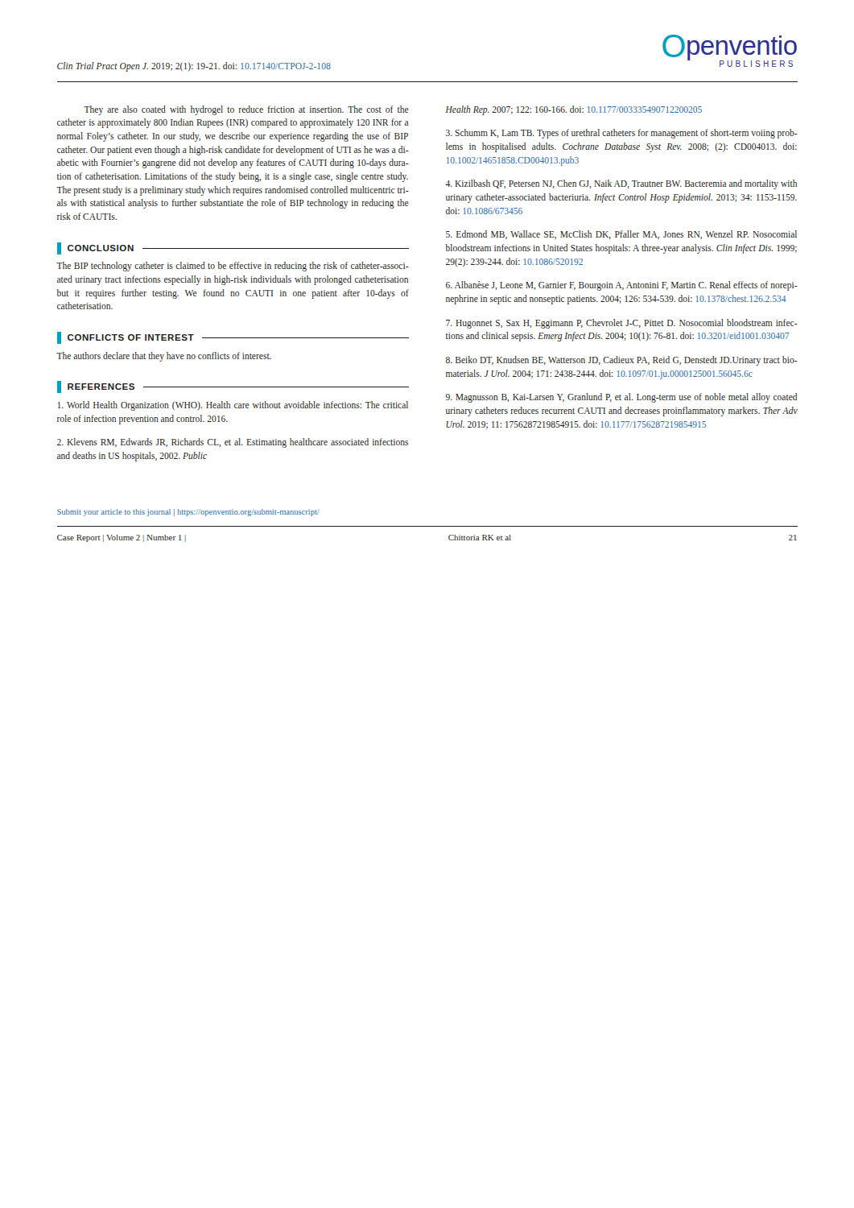Clin Trial Pract Open J. 2019; 2(1): 19-21. doi: 10.17140/CTPOJ-2-108
Openventio
PUBLISHERS
They are also coated with hydrogel to reduce friction at insertion. The cost of the catheter is approximately 800 Indian Rupees (INR) compared to approximately 120 INR for a normal Foley’s catheter. In our study, we describe our experience regarding the use of BIP catheter. Our patient even though a high-risk candidate for development of UTI as he was a diabetic with Fournier’s gangrene did not develop any features of CAUTI during 10-days duration of catheterisation. Limitations of the study being, it is a single case, single centre study. The present study is a preliminary study which requires randomised controlled multicentric trials with statistical analysis to further substantiate the role of BIP technology in reducing the risk of CAUTIs.
CONCLUSION
The BIP technology catheter is claimed to be effective in reducing the risk of catheter-associated urinary tract infections especially in high-risk individuals with prolonged catheterisation but it requires further testing. We found no CAUTI in one patient after 10-days of catheterisation.
CONFLICTS OF INTEREST
The authors declare that they have no conflicts of interest.
REFERENCES
1. World Health Organization (WHO). Health care without avoidable infections: The critical role of infection prevention and control. 2016.
2. Klevens RM, Edwards JR, Richards CL, et al. Estimating healthcare associated infections and deaths in US hospitals, 2002. Public
Health Rep. 2007; 122: 160-166. doi: 10.1177/003335490712200205
3. Schumm K, Lam TB. Types of urethral catheters for management of short-term voiing problems in hospitalised adults. Cochrane Database Syst Rev. 2008; (2): CD004013. doi: 10.1002/14651858.CD004013.pub3
4. Kizilbash QF, Petersen NJ, Chen GJ, Naik AD, Trautner BW. Bacteremia and mortality with urinary catheter-associated bacteriuria. Infect Control Hosp Epidemiol. 2013; 34: 1153-1159. doi: 10.1086/673456
5. Edmond MB, Wallace SE, McClish DK, Pfaller MA, Jones RN, Wenzel RP. Nosocomial bloodstream infections in United States hospitals: A three-year analysis. Clin Infect Dis. 1999; 29(2): 239-244. doi: 10.1086/520192
6. Albanèse J, Leone M, Garnier F, Bourgoin A, Antonini F, Martin C. Renal effects of norepinephrine in septic and nonseptic patients. 2004; 126: 534-539. doi: 10.1378/chest.126.2.534
7. Hugonnet S, Sax H, Eggimann P, Chevrolet J-C, Pittet D. Nosocomial bloodstream infections and clinical sepsis. Emerg Infect Dis. 2004; 10(1): 76-81. doi: 10.3201/eid1001.030407
8. Beiko DT, Knudsen BE, Watterson JD, Cadieux PA, Reid G, Denstedt JD.Urinary tract biomaterials. J Urol. 2004; 171: 2438-2444. doi: 10.1097/01.ju.0000125001.56045.6c
9. Magnusson B, Kai-Larsen Y, Granlund P, et al. Long-term use of noble metal alloy coated urinary catheters reduces recurrent CAUTI and decreases proinflammatory markers. Ther Adv Urol. 2019; 11: 1756287219854915. doi: 10.1177/1756287219854915
Submit your article to this journal | https://openventio.org/submit-manuscript/
Case Report | Volume 2 | Number 1 |
Chittoria RK et al
21